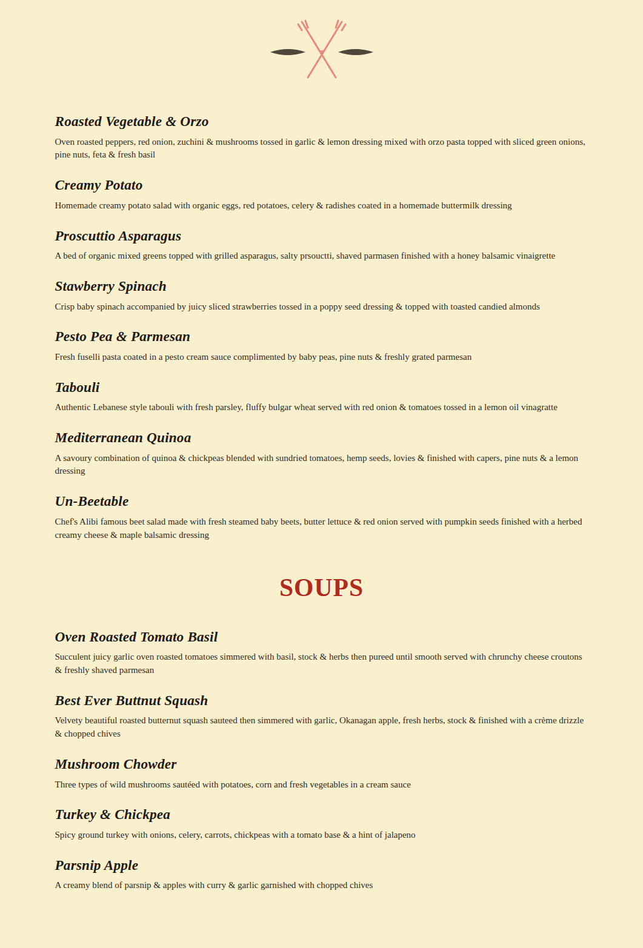Roasted Vegetable & Orzo
Oven roasted peppers, red onion, zuchini & mushrooms tossed in garlic & lemon dressing mixed with orzo pasta topped with sliced green onions, pine nuts, feta & fresh basil
Creamy Potato
Homemade creamy potato salad with organic eggs, red potatoes, celery & radishes coated in a homemade buttermilk dressing
Proscuttio Asparagus
A bed of organic mixed greens topped with grilled asparagus, salty prsouctti, shaved parmasen finished with a honey balsamic vinaigrette
Stawberry Spinach
Crisp baby spinach accompanied by juicy sliced strawberries tossed in a poppy seed dressing & topped with toasted candied almonds
Pesto Pea & Parmesan
Fresh fuselli pasta coated in a pesto cream sauce complimented by baby peas, pine nuts & freshly grated parmesan
Tabouli
Authentic Lebanese style tabouli with fresh parsley, fluffy bulgar wheat served with red onion & tomatoes tossed in a lemon oil vinagratte
Mediterranean Quinoa
A savoury combination of quinoa & chickpeas blended with sundried tomatoes, hemp seeds, lovies & finished with capers, pine nuts & a lemon dressing
Un-Beetable
Chef's Alibi famous beet salad made with fresh steamed baby beets, butter lettuce & red onion served with pumpkin seeds finished with a herbed creamy cheese & maple balsamic dressing
SOUPS
Oven Roasted Tomato Basil
Succulent juicy garlic oven roasted tomatoes simmered with basil, stock & herbs then pureed until smooth served with chrunchy cheese croutons & freshly shaved parmesan
Best Ever Buttnut Squash
Velvety beautiful roasted butternut squash sauteed then simmered with garlic, Okanagan apple, fresh herbs, stock & finished with a crème drizzle & chopped chives
Mushroom Chowder
Three types of wild mushrooms sautéed with potatoes, corn and fresh vegetables in a cream sauce
Turkey & Chickpea
Spicy ground turkey with onions, celery, carrots, chickpeas with a tomato base & a hint of jalapeno
Parsnip Apple
A creamy blend of parsnip & apples with curry & garlic garnished with chopped chives